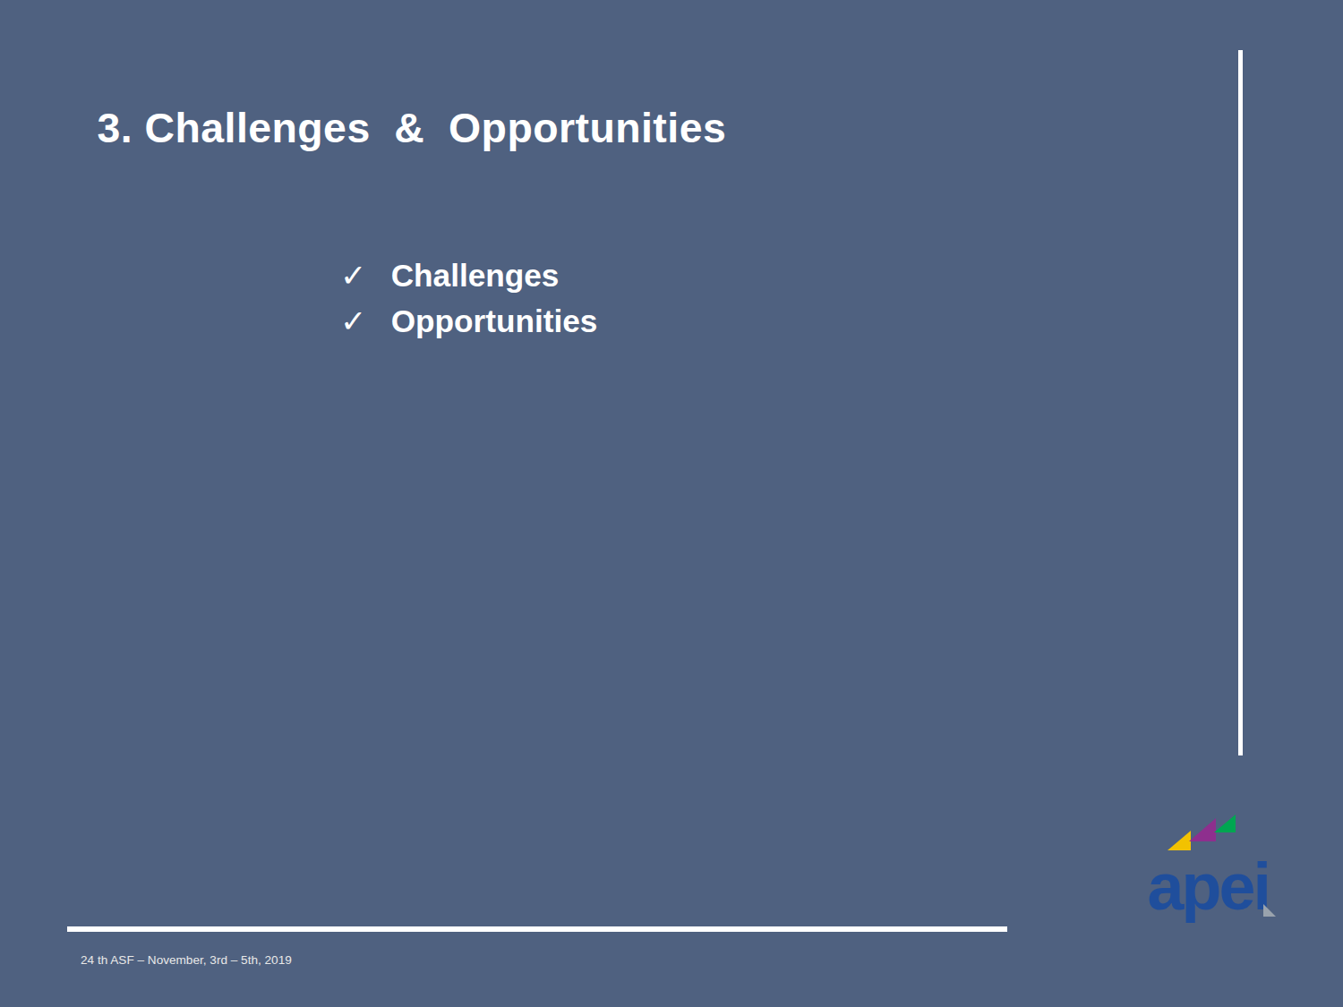3. Challenges & Opportunities
✓Challenges
✓Opportunities
apei
24 th ASF – November, 3rd – 5th, 2019